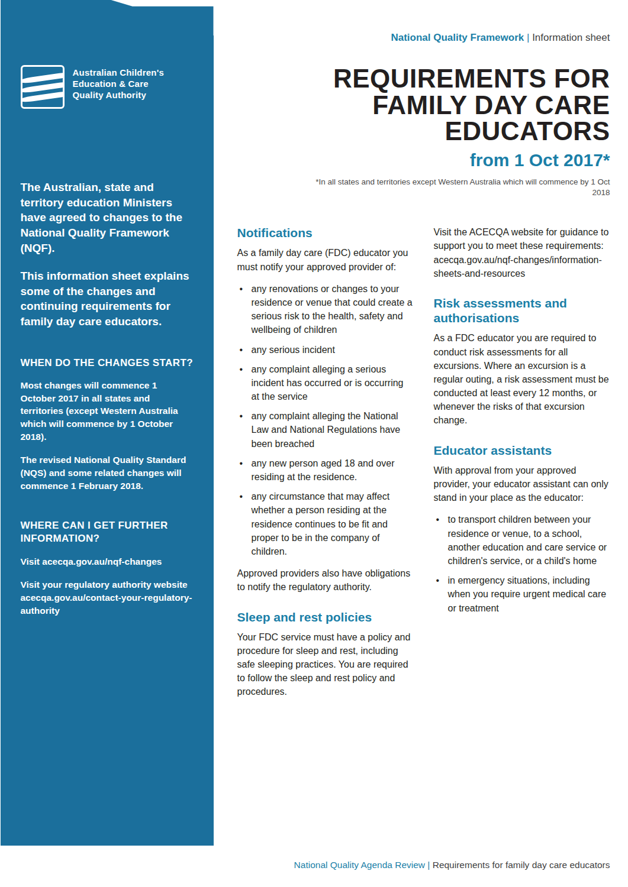Australian Children's
Education & Care
Quality Authority
The Australian, state and territory education Ministers have agreed to changes to the National Quality Framework (NQF).
This information sheet explains some of the changes and continuing requirements for family day care educators.
When do the changes start?
Most changes will commence 1 October 2017 in all states and territories (except Western Australia which will commence by 1 October 2018).
The revised National Quality Standard (NQS) and some related changes will commence 1 February 2018.
Where can I get further information?
Visit acecqa.gov.au/nqf-changes
Visit your regulatory authority website acecqa.gov.au/contact-your-regulatory-authority
National Quality Framework | Information sheet
Requirements for
family day care
educators
from 1 Oct 2017*
*In all states and territories except Western Australia which will commence by 1 Oct 2018
Notifications
As a family day care (FDC) educator you must notify your approved provider of:
any renovations or changes to your residence or venue that could create a serious risk to the health, safety and wellbeing of children
any serious incident
any complaint alleging a serious incident has occurred or is occurring at the service
any complaint alleging the National Law and National Regulations have been breached
any new person aged 18 and over residing at the residence.
any circumstance that may affect whether a person residing at the residence continues to be fit and proper to be in the company of children.
Approved providers also have obligations to notify the regulatory authority.
Sleep and rest policies
Your FDC service must have a policy and procedure for sleep and rest, including safe sleeping practices. You are required to follow the sleep and rest policy and procedures.
Visit the ACECQA website for guidance to support you to meet these requirements:
acecqa.gov.au/nqf-changes/information-sheets-and-resources
Risk assessments and authorisations
As a FDC educator you are required to conduct risk assessments for all excursions. Where an excursion is a regular outing, a risk assessment must be conducted at least every 12 months, or whenever the risks of that excursion change.
Educator assistants
With approval from your approved provider, your educator assistant can only stand in your place as the educator:
to transport children between your residence or venue, to a school, another education and care service or children's service, or a child's home
in emergency situations, including when you require urgent medical care or treatment
National Quality Agenda Review | Requirements for family day care educators